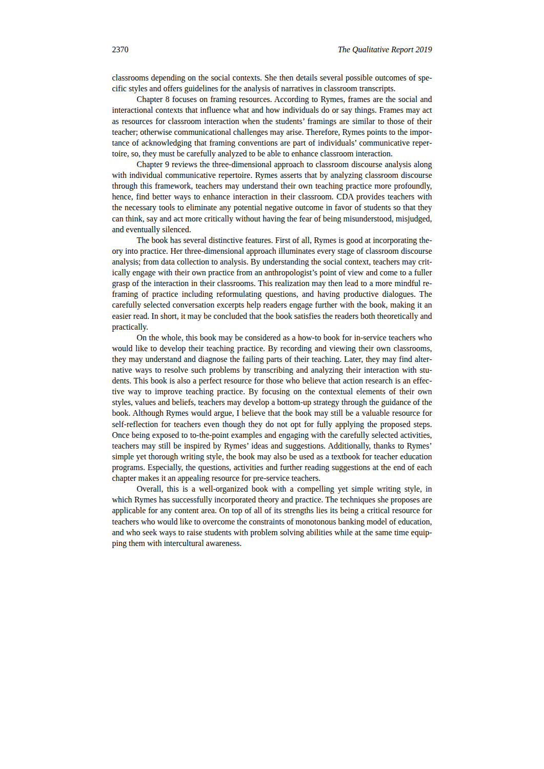2370 The Qualitative Report 2019
classrooms depending on the social contexts. She then details several possible outcomes of specific styles and offers guidelines for the analysis of narratives in classroom transcripts.
Chapter 8 focuses on framing resources. According to Rymes, frames are the social and interactional contexts that influence what and how individuals do or say things. Frames may act as resources for classroom interaction when the students’ framings are similar to those of their teacher; otherwise communicational challenges may arise. Therefore, Rymes points to the importance of acknowledging that framing conventions are part of individuals’ communicative repertoire, so, they must be carefully analyzed to be able to enhance classroom interaction.
Chapter 9 reviews the three-dimensional approach to classroom discourse analysis along with individual communicative repertoire. Rymes asserts that by analyzing classroom discourse through this framework, teachers may understand their own teaching practice more profoundly, hence, find better ways to enhance interaction in their classroom. CDA provides teachers with the necessary tools to eliminate any potential negative outcome in favor of students so that they can think, say and act more critically without having the fear of being misunderstood, misjudged, and eventually silenced.
The book has several distinctive features. First of all, Rymes is good at incorporating theory into practice. Her three-dimensional approach illuminates every stage of classroom discourse analysis; from data collection to analysis. By understanding the social context, teachers may critically engage with their own practice from an anthropologist’s point of view and come to a fuller grasp of the interaction in their classrooms. This realization may then lead to a more mindful reframing of practice including reformulating questions, and having productive dialogues. The carefully selected conversation excerpts help readers engage further with the book, making it an easier read. In short, it may be concluded that the book satisfies the readers both theoretically and practically.
On the whole, this book may be considered as a how-to book for in-service teachers who would like to develop their teaching practice. By recording and viewing their own classrooms, they may understand and diagnose the failing parts of their teaching. Later, they may find alternative ways to resolve such problems by transcribing and analyzing their interaction with students. This book is also a perfect resource for those who believe that action research is an effective way to improve teaching practice. By focusing on the contextual elements of their own styles, values and beliefs, teachers may develop a bottom-up strategy through the guidance of the book. Although Rymes would argue, I believe that the book may still be a valuable resource for self-reflection for teachers even though they do not opt for fully applying the proposed steps. Once being exposed to to-the-point examples and engaging with the carefully selected activities, teachers may still be inspired by Rymes’ ideas and suggestions. Additionally, thanks to Rymes’ simple yet thorough writing style, the book may also be used as a textbook for teacher education programs. Especially, the questions, activities and further reading suggestions at the end of each chapter makes it an appealing resource for pre-service teachers.
Overall, this is a well-organized book with a compelling yet simple writing style, in which Rymes has successfully incorporated theory and practice. The techniques she proposes are applicable for any content area. On top of all of its strengths lies its being a critical resource for teachers who would like to overcome the constraints of monotonous banking model of education, and who seek ways to raise students with problem solving abilities while at the same time equipping them with intercultural awareness.